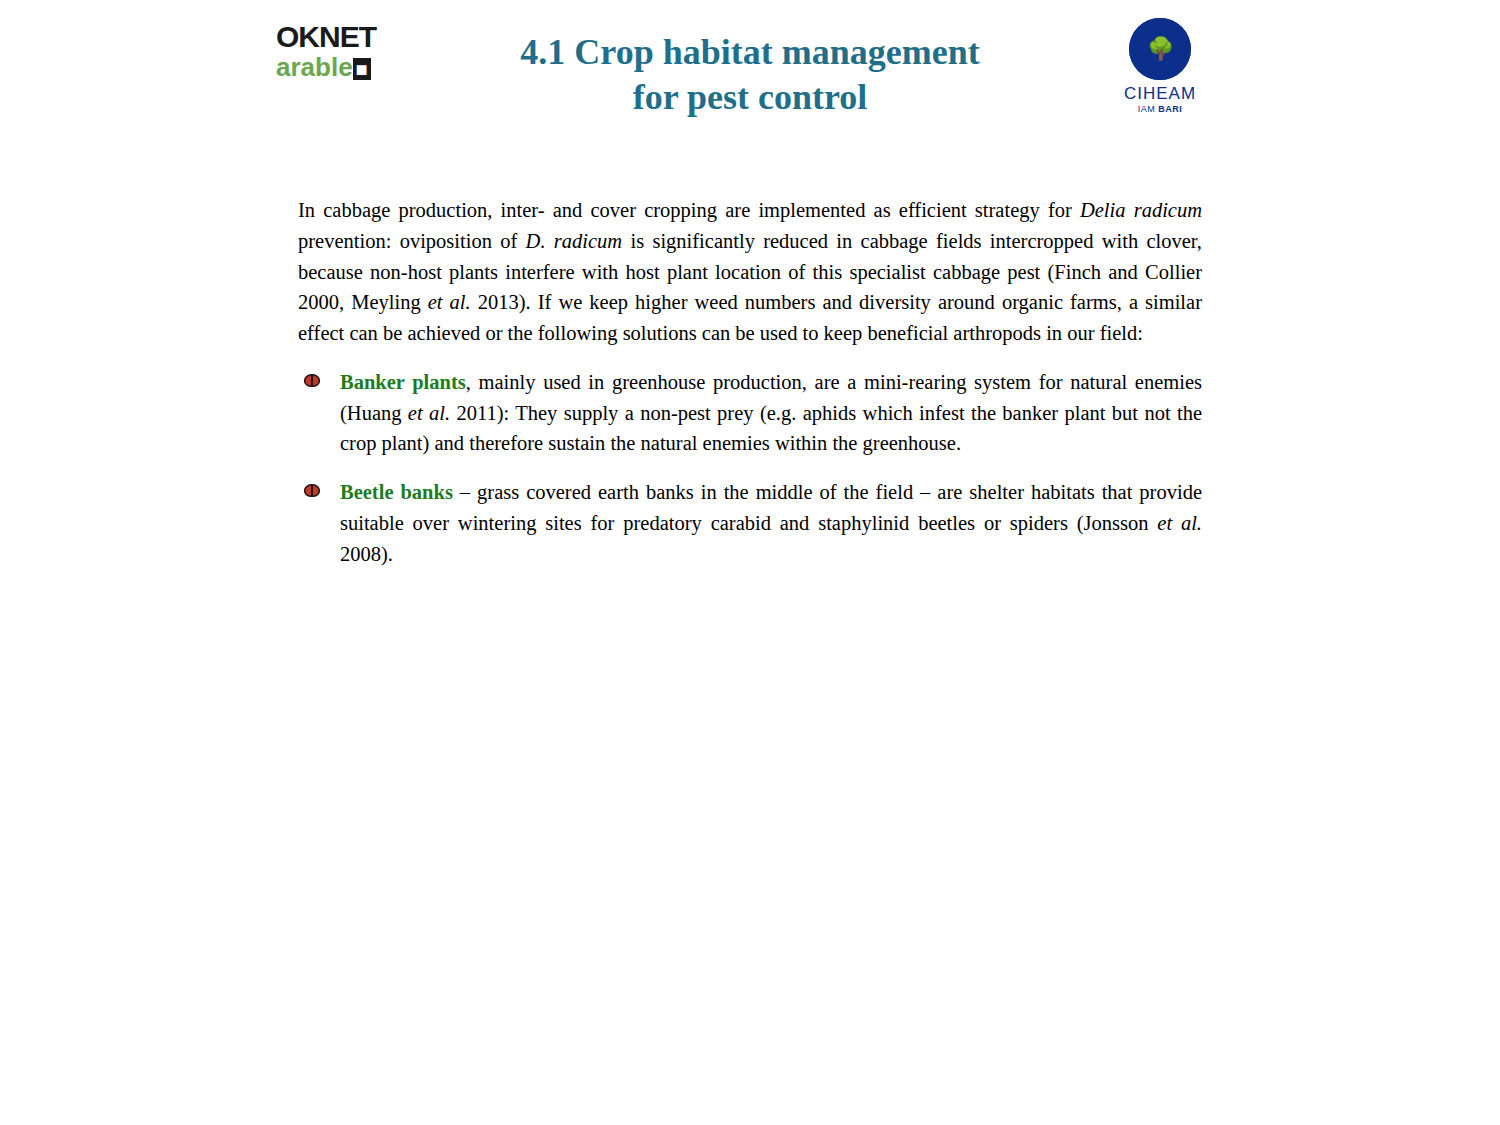OKNET
arable■
🌳
CIHEAM
IAM BARI
4.1 Crop habitat management
for pest control
In cabbage production, inter- and cover cropping are implemented as efficient strategy for Delia radicum prevention: oviposition of D. radicum is significantly reduced in cabbage fields intercropped with clover, because non-host plants interfere with host plant location of this specialist cabbage pest (Finch and Collier 2000, Meyling et al. 2013). If we keep higher weed numbers and diversity around organic farms, a similar effect can be achieved or the following solutions can be used to keep beneficial arthropods in our field:
Banker plants, mainly used in greenhouse production, are a mini-rearing system for natural enemies (Huang et al. 2011): They supply a non-pest prey (e.g. aphids which infest the banker plant but not the crop plant) and therefore sustain the natural enemies within the greenhouse.
Beetle banks – grass covered earth banks in the middle of the field – are shelter habitats that provide suitable over wintering sites for predatory carabid and staphylinid beetles or spiders (Jonsson et al. 2008).